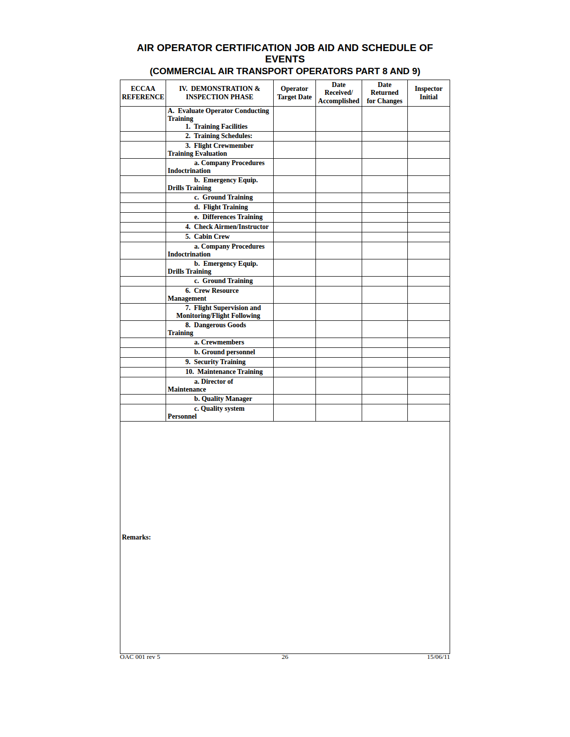AIR OPERATOR CERTIFICATION JOB AID AND SCHEDULE OF EVENTS
(COMMERCIAL AIR TRANSPORT OPERATORS PART 8 AND 9)
| ECCAA REFERENCE | IV. DEMONSTRATION & INSPECTION PHASE | Operator Target Date | Date Received/ Accomplished | Date Returned for Changes | Inspector Initial |
| --- | --- | --- | --- | --- | --- |
| | A. Evaluate Operator Conducting Training 1. Training Facilities | | | | |
| | 2. Training Schedules: | | | | |
| | 3. Flight Crewmember Training Evaluation | | | | |
| | a. Company Procedures Indoctrination | | | | |
| | b. Emergency Equip. Drills Training | | | | |
| | c. Ground Training | | | | |
| | d. Flight Training | | | | |
| | e. Differences Training | | | | |
| | 4. Check Airmen/Instructor | | | | |
| | 5. Cabin Crew | | | | |
| | a. Company Procedures Indoctrination | | | | |
| | b. Emergency Equip. Drills Training | | | | |
| | c. Ground Training | | | | |
| | 6. Crew Resource Management | | | | |
| | 7. Flight Supervision and Monitoring/Flight Following | | | | |
| | 8. Dangerous Goods Training | | | | |
| | a. Crewmembers | | | | |
| | b. Ground personnel | | | | |
| | 9. Security Training | | | | |
| | 10. Maintenance Training | | | | |
| | a. Director of Maintenance | | | | |
| | b. Quality Manager | | | | |
| | c. Quality system Personnel | | | | |
| Remarks: |
OAC 001 rev 5
26
15/06/11